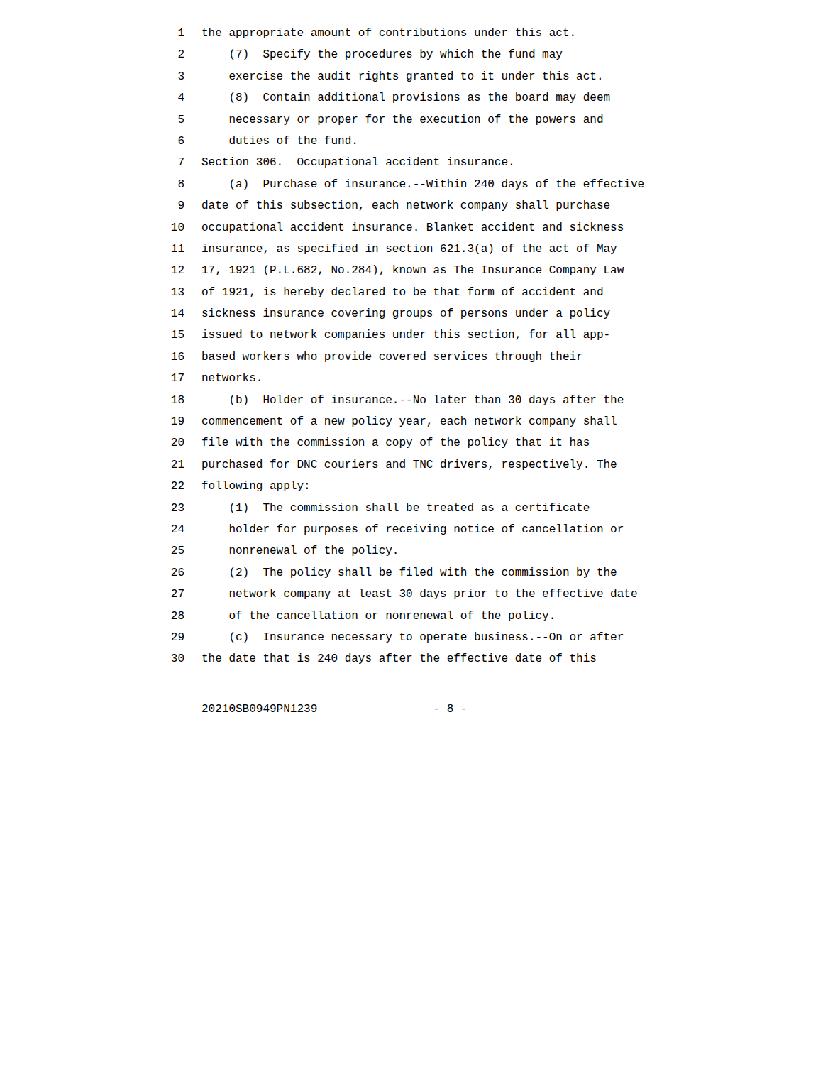the appropriate amount of contributions under this act.
(7) Specify the procedures by which the fund may
exercise the audit rights granted to it under this act.
(8) Contain additional provisions as the board may deem
necessary or proper for the execution of the powers and
duties of the fund.
Section 306. Occupational accident insurance.
(a) Purchase of insurance.--Within 240 days of the effective
date of this subsection, each network company shall purchase
occupational accident insurance. Blanket accident and sickness
insurance, as specified in section 621.3(a) of the act of May
17, 1921 (P.L.682, No.284), known as The Insurance Company Law
of 1921, is hereby declared to be that form of accident and
sickness insurance covering groups of persons under a policy
issued to network companies under this section, for all app-
based workers who provide covered services through their
networks.
(b) Holder of insurance.--No later than 30 days after the
commencement of a new policy year, each network company shall
file with the commission a copy of the policy that it has
purchased for DNC couriers and TNC drivers, respectively. The
following apply:
(1) The commission shall be treated as a certificate
holder for purposes of receiving notice of cancellation or
nonrenewal of the policy.
(2) The policy shall be filed with the commission by the
network company at least 30 days prior to the effective date
of the cancellation or nonrenewal of the policy.
(c) Insurance necessary to operate business.--On or after
the date that is 240 days after the effective date of this
20210SB0949PN1239 - 8 -